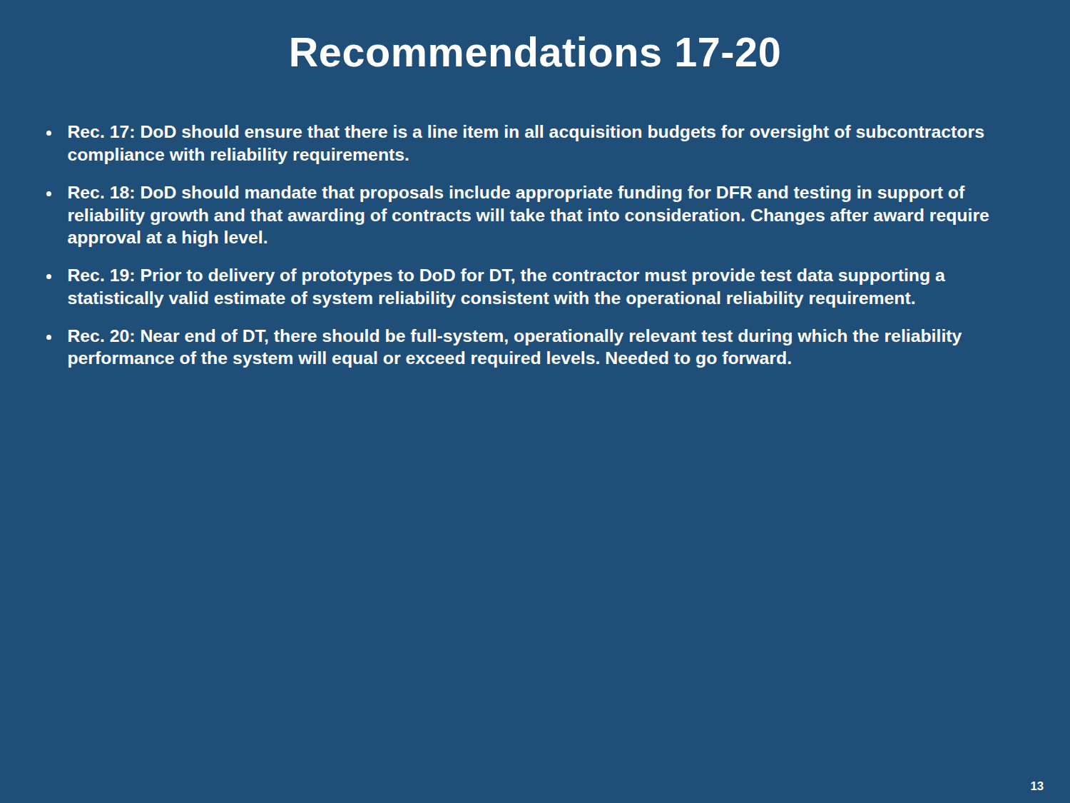Recommendations 17-20
Rec. 17: DoD should ensure that there is a line item in all acquisition budgets for oversight of subcontractors compliance with reliability requirements.
Rec. 18: DoD should mandate that proposals include appropriate funding for DFR and testing in support of reliability growth and that awarding of contracts will take that into consideration. Changes after award require approval at a high level.
Rec. 19: Prior to delivery of prototypes to DoD for DT, the contractor must provide test data supporting a statistically valid estimate of system reliability consistent with the operational reliability requirement.
Rec. 20: Near end of DT, there should be full-system, operationally relevant test during which the reliability performance of the system will equal or exceed required levels. Needed to go forward.
13